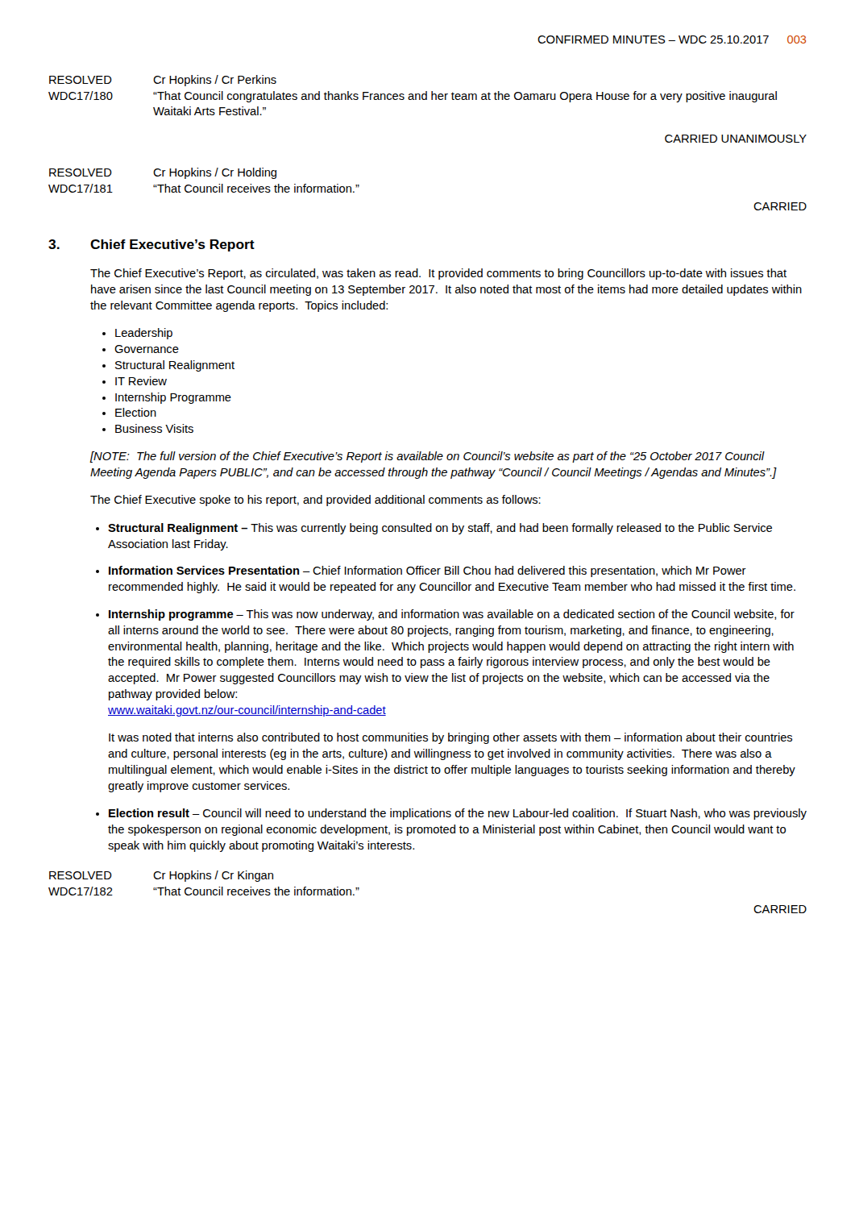CONFIRMED MINUTES – WDC 25.10.2017 003
| RESOLVED WDC17/180 | Cr Hopkins / Cr Perkins “That Council congratulates and thanks Frances and her team at the Oamaru Opera House for a very positive inaugural Waitaki Arts Festival.” |
CARRIED UNANIMOUSLY
| RESOLVED WDC17/181 | Cr Hopkins / Cr Holding “That Council receives the information.” |
CARRIED
3. Chief Executive’s Report
The Chief Executive’s Report, as circulated, was taken as read. It provided comments to bring Councillors up-to-date with issues that have arisen since the last Council meeting on 13 September 2017. It also noted that most of the items had more detailed updates within the relevant Committee agenda reports. Topics included:
Leadership
Governance
Structural Realignment
IT Review
Internship Programme
Election
Business Visits
[NOTE: The full version of the Chief Executive’s Report is available on Council’s website as part of the “25 October 2017 Council Meeting Agenda Papers PUBLIC”, and can be accessed through the pathway “Council / Council Meetings / Agendas and Minutes”.]
The Chief Executive spoke to his report, and provided additional comments as follows:
Structural Realignment – This was currently being consulted on by staff, and had been formally released to the Public Service Association last Friday.
Information Services Presentation – Chief Information Officer Bill Chou had delivered this presentation, which Mr Power recommended highly. He said it would be repeated for any Councillor and Executive Team member who had missed it the first time.
Internship programme – This was now underway, and information was available on a dedicated section of the Council website, for all interns around the world to see. There were about 80 projects, ranging from tourism, marketing, and finance, to engineering, environmental health, planning, heritage and the like. Which projects would happen would depend on attracting the right intern with the required skills to complete them. Interns would need to pass a fairly rigorous interview process, and only the best would be accepted. Mr Power suggested Councillors may wish to view the list of projects on the website, which can be accessed via the pathway provided below:
www.waitaki.govt.nz/our-council/internship-and-cadet
It was noted that interns also contributed to host communities by bringing other assets with them – information about their countries and culture, personal interests (eg in the arts, culture) and willingness to get involved in community activities. There was also a multilingual element, which would enable i-Sites in the district to offer multiple languages to tourists seeking information and thereby greatly improve customer services.
Election result – Council will need to understand the implications of the new Labour-led coalition. If Stuart Nash, who was previously the spokesperson on regional economic development, is promoted to a Ministerial post within Cabinet, then Council would want to speak with him quickly about promoting Waitaki’s interests.
| RESOLVED WDC17/182 | Cr Hopkins / Cr Kingan “That Council receives the information.” |
CARRIED